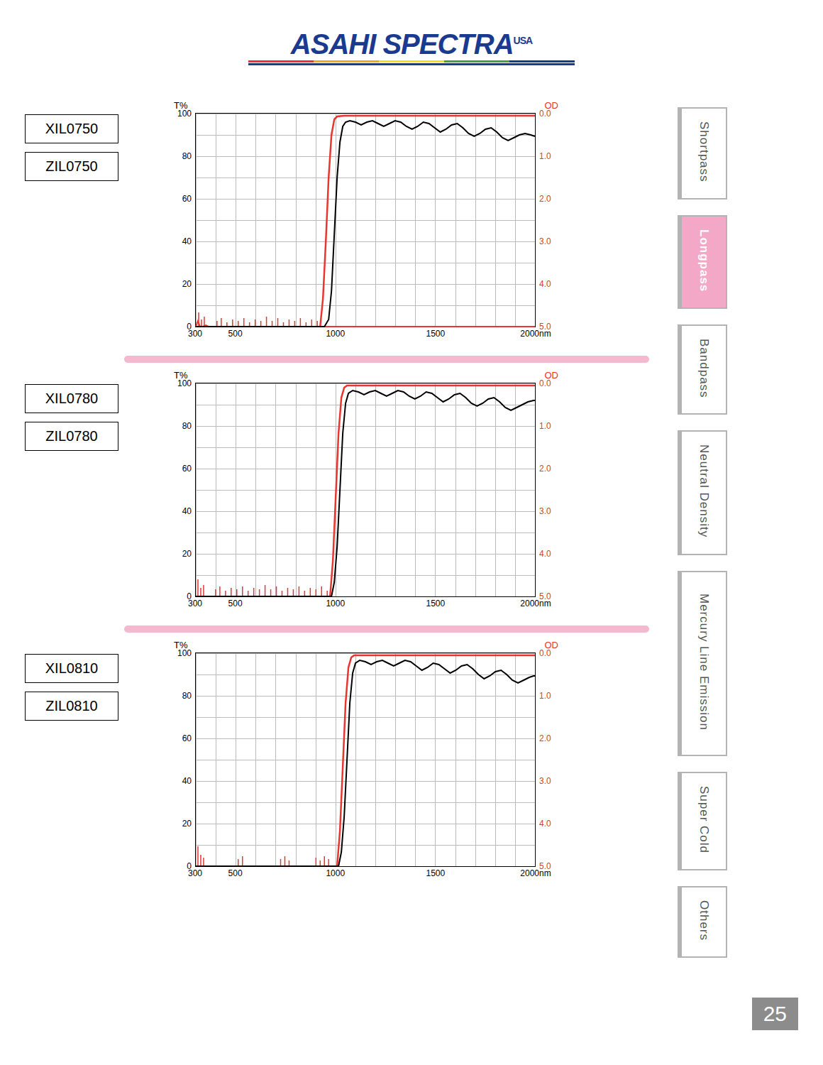ASAHI SPECTRA USA
XIL0750
ZIL0750
T%
OD
100 80 60 40 20 0
0.0 1.0 2.0 3.0 4.0 5.0
300 500 1000 1500 2000nm
XIL0780
ZIL0780
T%
OD
100 80 60 40 20 0
0.0 1.0 2.0 3.0 4.0 5.0
300 500 1000 1500 2000nm
XIL0810
ZIL0810
T%
OD
100 80 60 40 20 0
0.0 1.0 2.0 3.0 4.0 5.0
300 500 1000 1500 2000nm
Shortpass
Longpass
Bandpass
Neutral Density
Mercury Line Emission
Super Cold
Others
25